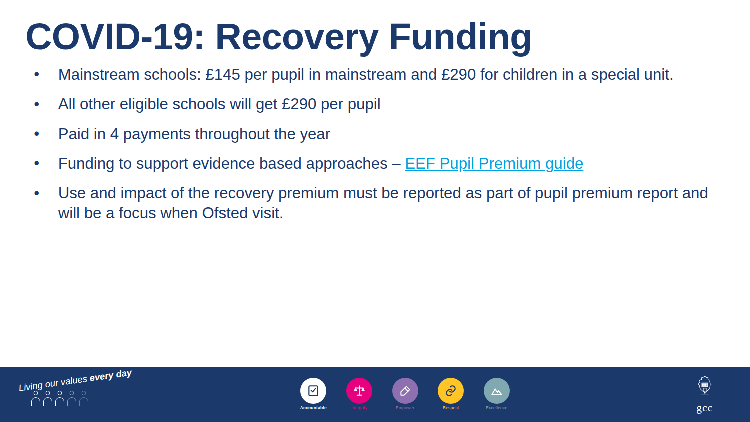COVID-19: Recovery Funding
Mainstream schools: £145 per pupil in mainstream and £290 for children in a special unit.
All other eligible schools will get £290 per pupil
Paid in 4 payments throughout the year
Funding to support evidence based approaches – EEF Pupil Premium guide
Use and impact of the recovery premium must be reported as part of pupil premium report and will be a focus when Ofsted visit.
Living our values every day
Accountable
Integrity
Empower
Respect
Excellence
gcc